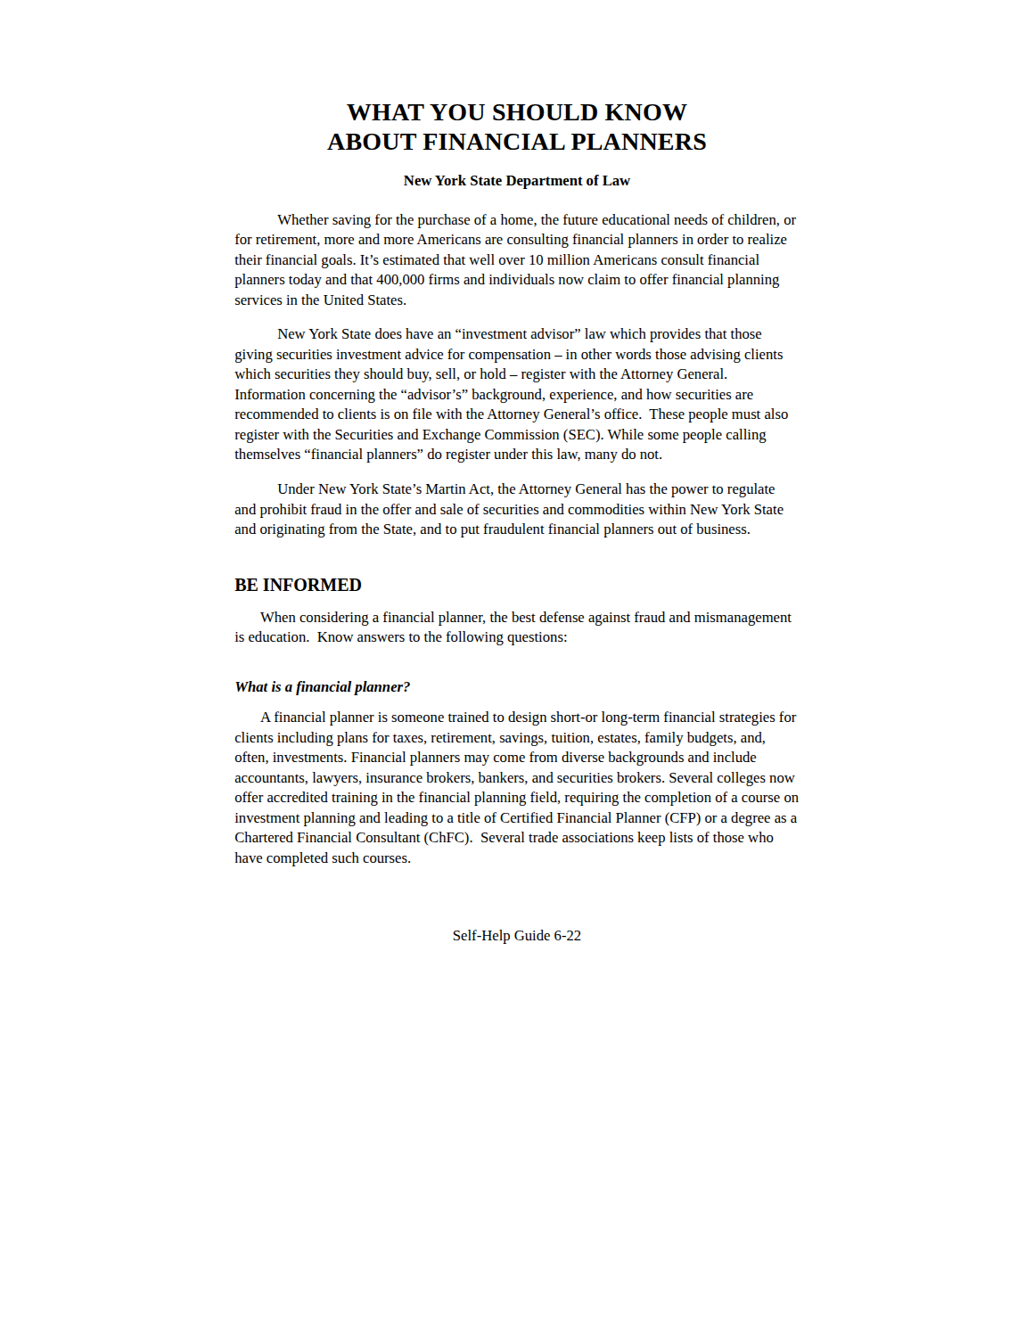WHAT YOU SHOULD KNOW
ABOUT FINANCIAL PLANNERS
New York State Department of Law
Whether saving for the purchase of a home, the future educational needs of children, or for retirement, more and more Americans are consulting financial planners in order to realize their financial goals. It’s estimated that well over 10 million Americans consult financial planners today and that 400,000 firms and individuals now claim to offer financial planning services in the United States.
New York State does have an “investment advisor” law which provides that those giving securities investment advice for compensation – in other words those advising clients which securities they should buy, sell, or hold – register with the Attorney General. Information concerning the “advisor’s” background, experience, and how securities are recommended to clients is on file with the Attorney General’s office. These people must also register with the Securities and Exchange Commission (SEC). While some people calling themselves “financial planners” do register under this law, many do not.
Under New York State’s Martin Act, the Attorney General has the power to regulate and prohibit fraud in the offer and sale of securities and commodities within New York State and originating from the State, and to put fraudulent financial planners out of business.
BE INFORMED
When considering a financial planner, the best defense against fraud and mismanagement is education. Know answers to the following questions:
What is a financial planner?
A financial planner is someone trained to design short-or long-term financial strategies for clients including plans for taxes, retirement, savings, tuition, estates, family budgets, and, often, investments. Financial planners may come from diverse backgrounds and include accountants, lawyers, insurance brokers, bankers, and securities brokers. Several colleges now offer accredited training in the financial planning field, requiring the completion of a course on investment planning and leading to a title of Certified Financial Planner (CFP) or a degree as a Chartered Financial Consultant (ChFC). Several trade associations keep lists of those who have completed such courses.
Self-Help Guide 6-22